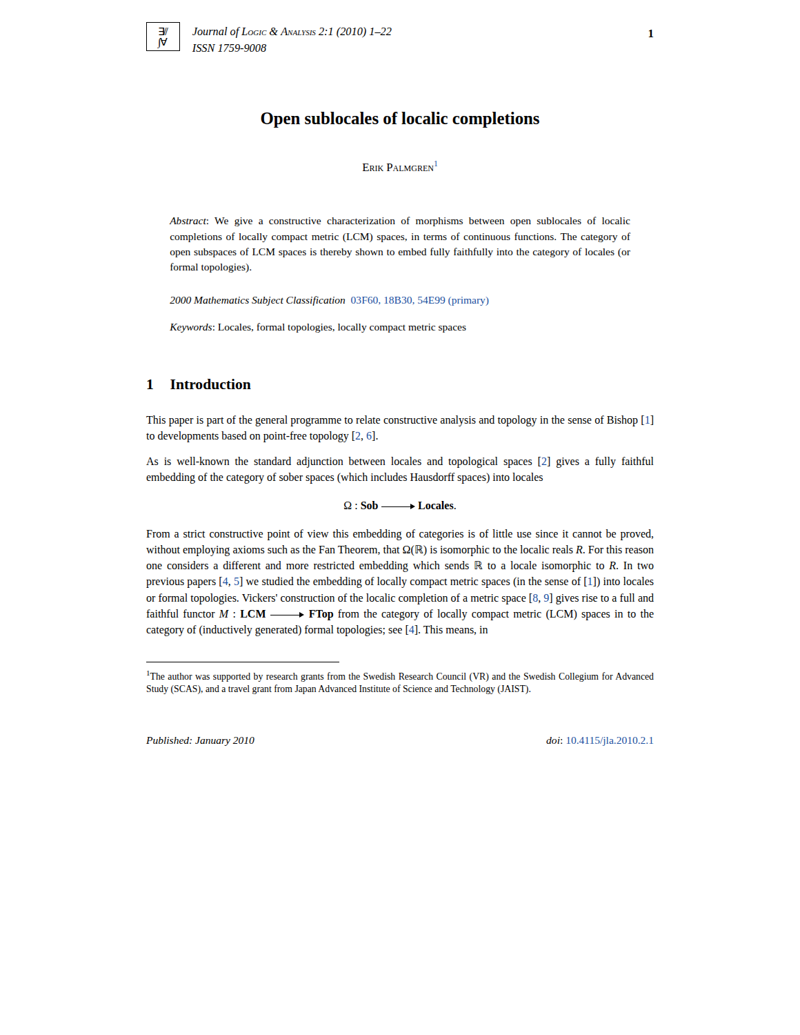∃⫽
∫∀
Journal of Logic & Analysis 2:1 (2010) 1–22 ISSN 1759-9008
1
Open sublocales of localic completions
Erik Palmgren1
Abstract: We give a constructive characterization of morphisms between open sublocales of localic completions of locally compact metric (LCM) spaces, in terms of continuous functions. The category of open subspaces of LCM spaces is thereby shown to embed fully faithfully into the category of locales (or formal topologies).
2000 Mathematics Subject Classification 03F60, 18B30, 54E99 (primary)
Keywords: Locales, formal topologies, locally compact metric spaces
1 Introduction
This paper is part of the general programme to relate constructive analysis and topology in the sense of Bishop [1] to developments based on point-free topology [2, 6].
As is well-known the standard adjunction between locales and topological spaces [2] gives a fully faithful embedding of the category of sober spaces (which includes Hausdorff spaces) into locales
Ω : Sob Locales.
From a strict constructive point of view this embedding of categories is of little use since it cannot be proved, without employing axioms such as the Fan Theorem, that Ω(ℝ) is isomorphic to the localic reals R. For this reason one considers a different and more restricted embedding which sends ℝ to a locale isomorphic to R. In two previous papers [4, 5] we studied the embedding of locally compact metric spaces (in the sense of [1]) into locales or formal topologies. Vickers' construction of the localic completion of a metric space [8, 9] gives rise to a full and faithful functor M : LCM FTop from the category of locally compact metric (LCM) spaces in to the category of (inductively generated) formal topologies; see [4]. This means, in
1The author was supported by research grants from the Swedish Research Council (VR) and the Swedish Collegium for Advanced Study (SCAS), and a travel grant from Japan Advanced Institute of Science and Technology (JAIST).
Published: January 2010
doi: 10.4115/jla.2010.2.1